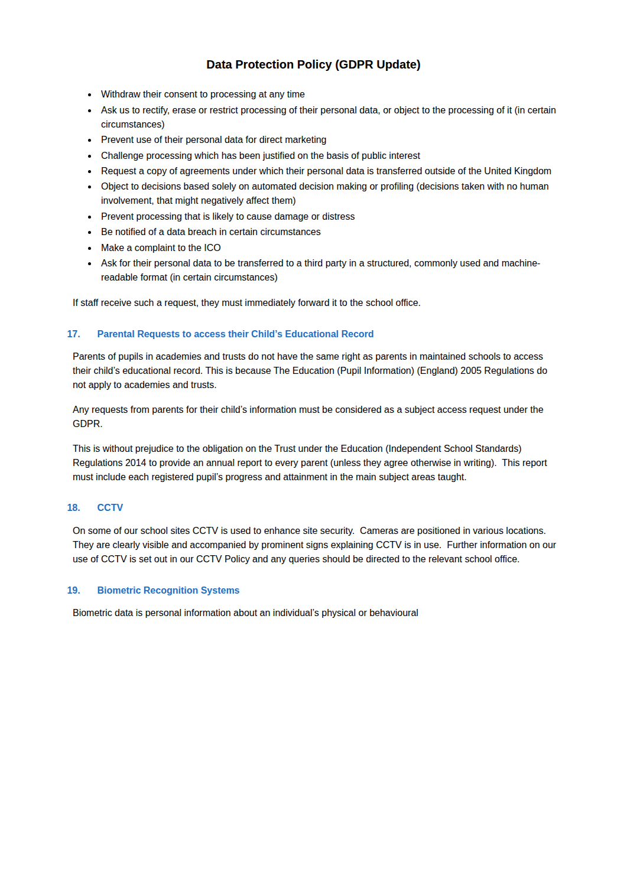Data Protection Policy (GDPR Update)
Withdraw their consent to processing at any time
Ask us to rectify, erase or restrict processing of their personal data, or object to the processing of it (in certain circumstances)
Prevent use of their personal data for direct marketing
Challenge processing which has been justified on the basis of public interest
Request a copy of agreements under which their personal data is transferred outside of the United Kingdom
Object to decisions based solely on automated decision making or profiling (decisions taken with no human involvement, that might negatively affect them)
Prevent processing that is likely to cause damage or distress
Be notified of a data breach in certain circumstances
Make a complaint to the ICO
Ask for their personal data to be transferred to a third party in a structured, commonly used and machine-readable format (in certain circumstances)
If staff receive such a request, they must immediately forward it to the school office.
17. Parental Requests to access their Child’s Educational Record
Parents of pupils in academies and trusts do not have the same right as parents in maintained schools to access their child’s educational record. This is because The Education (Pupil Information) (England) 2005 Regulations do not apply to academies and trusts.
Any requests from parents for their child’s information must be considered as a subject access request under the GDPR.
This is without prejudice to the obligation on the Trust under the Education (Independent School Standards) Regulations 2014 to provide an annual report to every parent (unless they agree otherwise in writing). This report must include each registered pupil’s progress and attainment in the main subject areas taught.
18. CCTV
On some of our school sites CCTV is used to enhance site security. Cameras are positioned in various locations. They are clearly visible and accompanied by prominent signs explaining CCTV is in use. Further information on our use of CCTV is set out in our CCTV Policy and any queries should be directed to the relevant school office.
19. Biometric Recognition Systems
Biometric data is personal information about an individual’s physical or behavioural